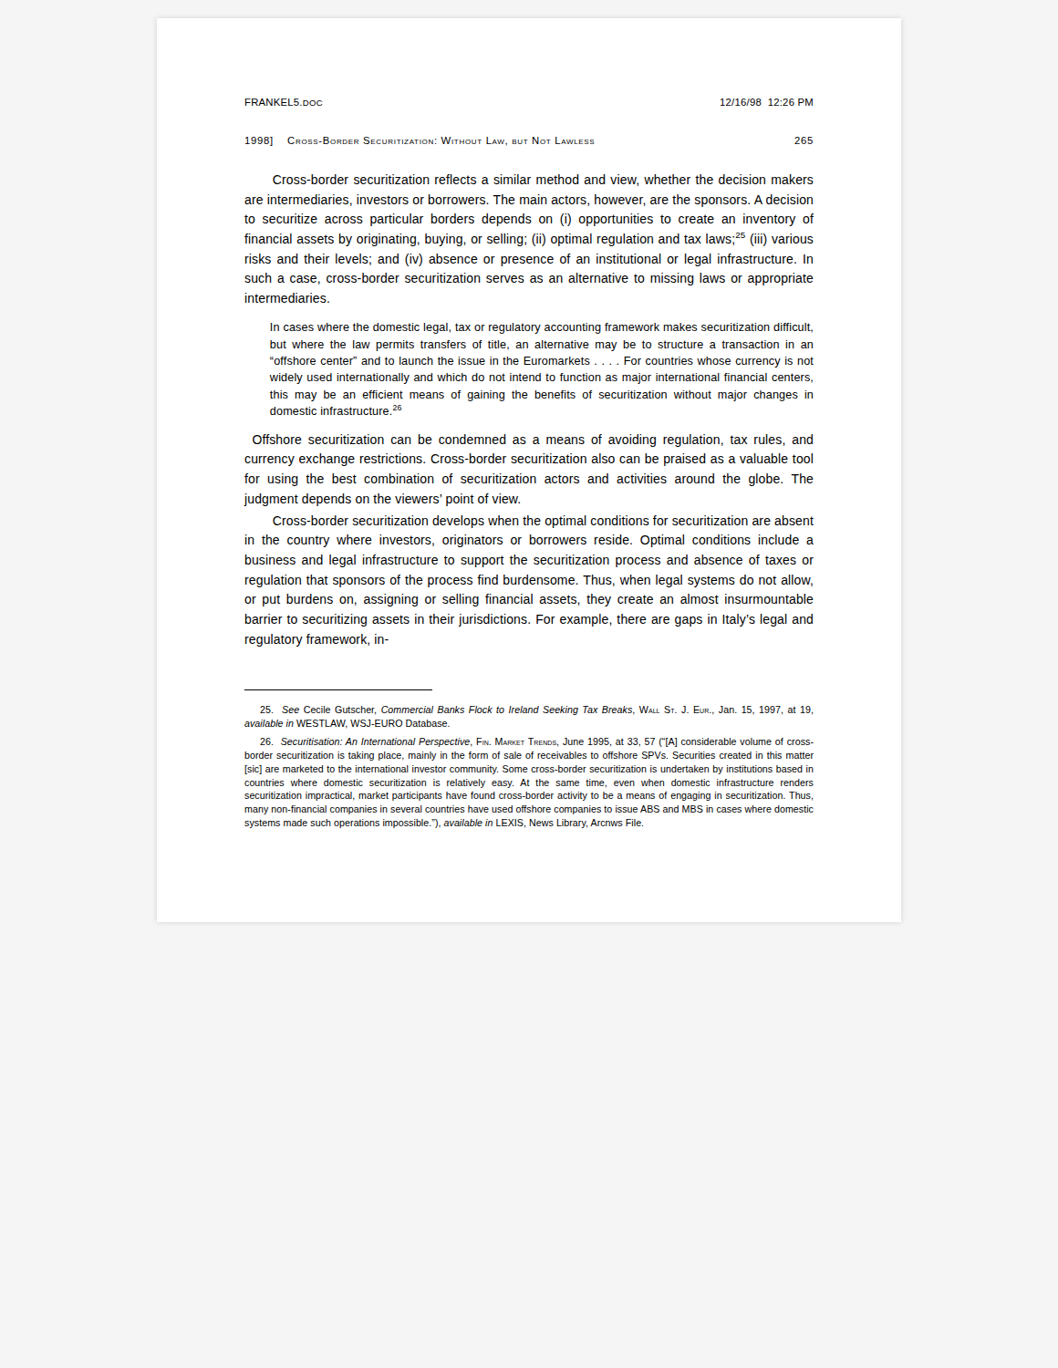FRANKEL5.DOC 12/16/98 12:26 PM
1998] Cross-Border Securitization: Without Law, but Not Lawless 265
Cross-border securitization reflects a similar method and view, whether the decision makers are intermediaries, investors or borrowers. The main actors, however, are the sponsors. A decision to securitize across particular borders depends on (i) opportunities to create an inventory of financial assets by originating, buying, or selling; (ii) optimal regulation and tax laws;25 (iii) various risks and their levels; and (iv) absence or presence of an institutional or legal infrastructure. In such a case, cross-border securitization serves as an alternative to missing laws or appropriate intermediaries.
In cases where the domestic legal, tax or regulatory accounting framework makes securitization difficult, but where the law permits transfers of title, an alternative may be to structure a transaction in an “offshore center” and to launch the issue in the Euromarkets . . . . For countries whose currency is not widely used internationally and which do not intend to function as major international financial centers, this may be an efficient means of gaining the benefits of securitization without major changes in domestic infrastructure.26
Offshore securitization can be condemned as a means of avoiding regulation, tax rules, and currency exchange restrictions. Cross-border securitization also can be praised as a valuable tool for using the best combination of securitization actors and activities around the globe. The judgment depends on the viewers’ point of view.
Cross-border securitization develops when the optimal conditions for securitization are absent in the country where investors, originators or borrowers reside. Optimal conditions include a business and legal infrastructure to support the securitization process and absence of taxes or regulation that sponsors of the process find burdensome. Thus, when legal systems do not allow, or put burdens on, assigning or selling financial assets, they create an almost insurmountable barrier to securitizing assets in their jurisdictions. For example, there are gaps in Italy’s legal and regulatory framework, in-
25. See Cecile Gutscher, Commercial Banks Flock to Ireland Seeking Tax Breaks, Wall St. J. Eur., Jan. 15, 1997, at 19, available in WESTLAW, WSJ-EURO Database.
26. Securitisation: An International Perspective, Fin. Market Trends, June 1995, at 33, 57 (“[A] considerable volume of cross-border securitization is taking place, mainly in the form of sale of receivables to offshore SPVs. Securities created in this matter [sic] are marketed to the international investor community. Some cross-border securitization is undertaken by institutions based in countries where domestic securitization is relatively easy. At the same time, even when domestic infrastructure renders securitization impractical, market participants have found cross-border activity to be a means of engaging in securitization. Thus, many non-financial companies in several countries have used offshore companies to issue ABS and MBS in cases where domestic systems made such operations impossible.”), available in LEXIS, News Library, Arcnws File.